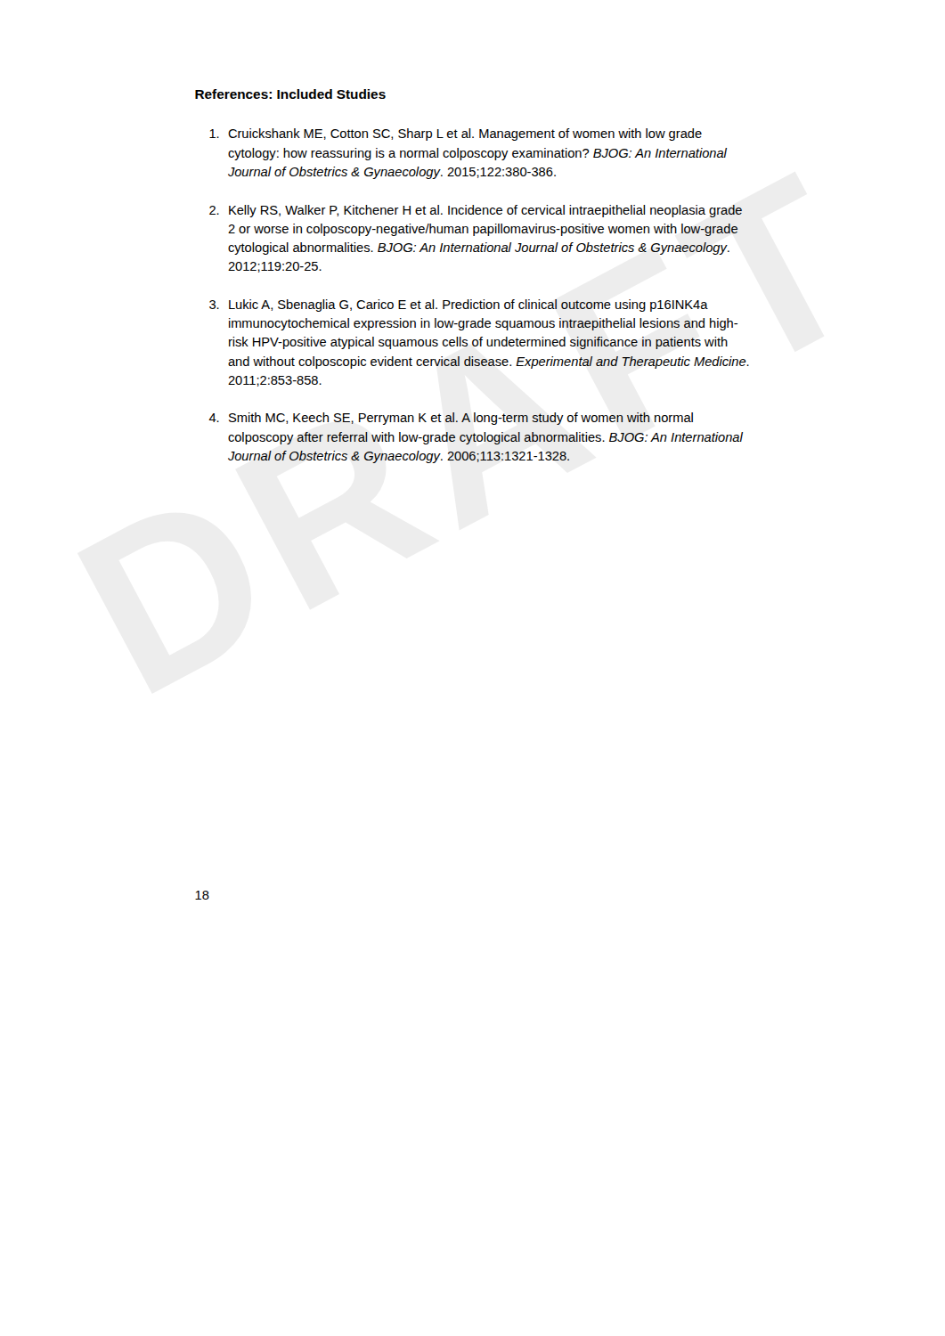DRAFT
References: Included Studies
Cruickshank ME, Cotton SC, Sharp L et al. Management of women with low grade cytology: how reassuring is a normal colposcopy examination? BJOG: An International Journal of Obstetrics & Gynaecology. 2015;122:380-386.
Kelly RS, Walker P, Kitchener H et al. Incidence of cervical intraepithelial neoplasia grade 2 or worse in colposcopy-negative/human papillomavirus-positive women with low-grade cytological abnormalities. BJOG: An International Journal of Obstetrics & Gynaecology. 2012;119:20-25.
Lukic A, Sbenaglia G, Carico E et al. Prediction of clinical outcome using p16INK4a immunocytochemical expression in low-grade squamous intraepithelial lesions and high-risk HPV-positive atypical squamous cells of undetermined significance in patients with and without colposcopic evident cervical disease. Experimental and Therapeutic Medicine. 2011;2:853-858.
Smith MC, Keech SE, Perryman K et al. A long-term study of women with normal colposcopy after referral with low-grade cytological abnormalities. BJOG: An International Journal of Obstetrics & Gynaecology. 2006;113:1321-1328.
18